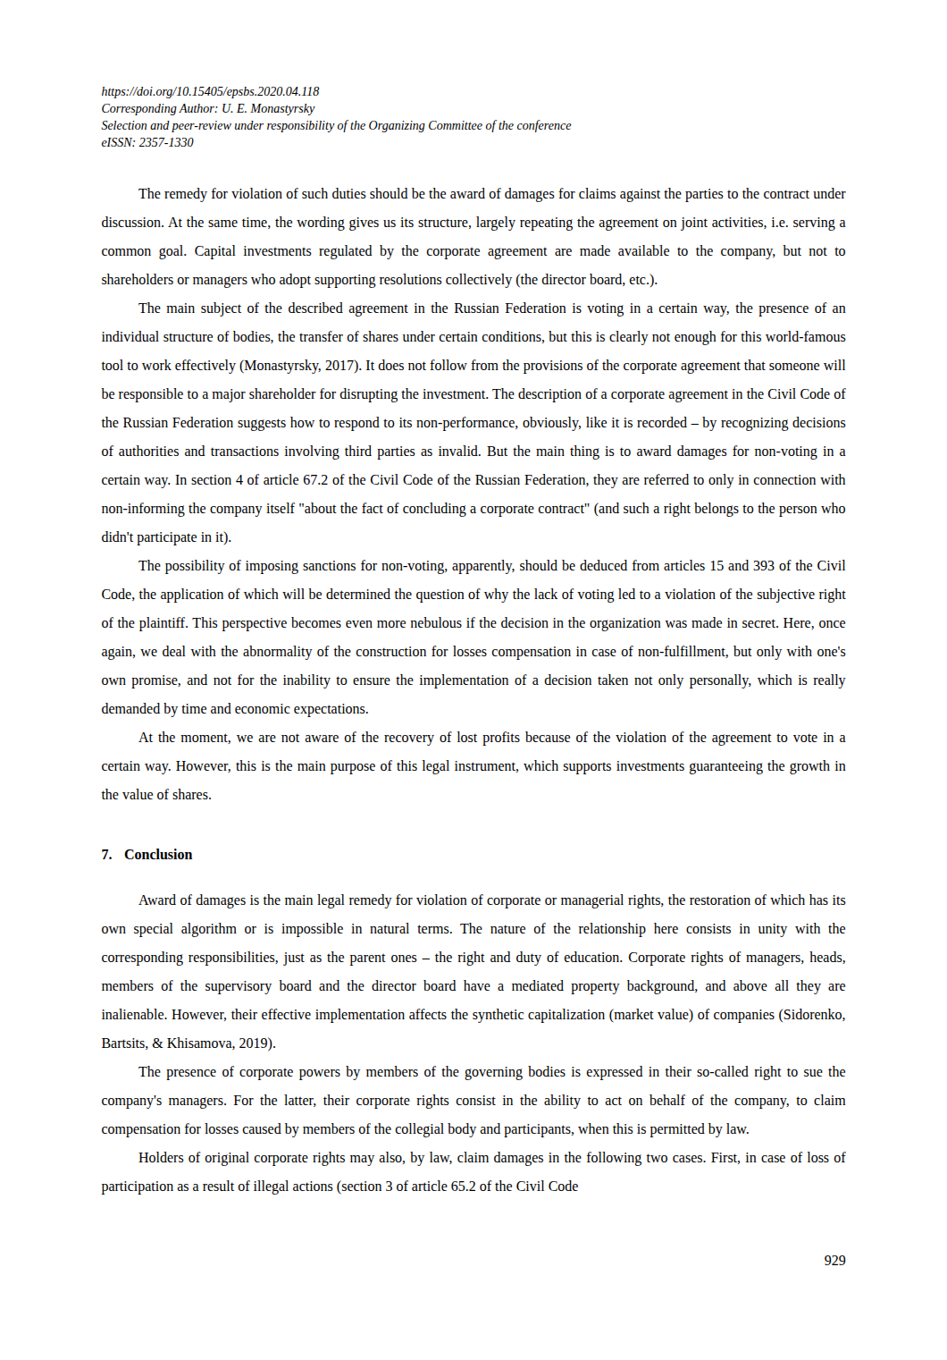https://doi.org/10.15405/epsbs.2020.04.118
Corresponding Author: U. E. Monastyrsky
Selection and peer-review under responsibility of the Organizing Committee of the conference
eISSN: 2357-1330
The remedy for violation of such duties should be the award of damages for claims against the parties to the contract under discussion. At the same time, the wording gives us its structure, largely repeating the agreement on joint activities, i.e. serving a common goal. Capital investments regulated by the corporate agreement are made available to the company, but not to shareholders or managers who adopt supporting resolutions collectively (the director board, etc.).
The main subject of the described agreement in the Russian Federation is voting in a certain way, the presence of an individual structure of bodies, the transfer of shares under certain conditions, but this is clearly not enough for this world-famous tool to work effectively (Monastyrsky, 2017). It does not follow from the provisions of the corporate agreement that someone will be responsible to a major shareholder for disrupting the investment. The description of a corporate agreement in the Civil Code of the Russian Federation suggests how to respond to its non-performance, obviously, like it is recorded – by recognizing decisions of authorities and transactions involving third parties as invalid. But the main thing is to award damages for non-voting in a certain way. In section 4 of article 67.2 of the Civil Code of the Russian Federation, they are referred to only in connection with non-informing the company itself "about the fact of concluding a corporate contract" (and such a right belongs to the person who didn't participate in it).
The possibility of imposing sanctions for non-voting, apparently, should be deduced from articles 15 and 393 of the Civil Code, the application of which will be determined the question of why the lack of voting led to a violation of the subjective right of the plaintiff. This perspective becomes even more nebulous if the decision in the organization was made in secret. Here, once again, we deal with the abnormality of the construction for losses compensation in case of non-fulfillment, but only with one's own promise, and not for the inability to ensure the implementation of a decision taken not only personally, which is really demanded by time and economic expectations.
At the moment, we are not aware of the recovery of lost profits because of the violation of the agreement to vote in a certain way. However, this is the main purpose of this legal instrument, which supports investments guaranteeing the growth in the value of shares.
7. Conclusion
Award of damages is the main legal remedy for violation of corporate or managerial rights, the restoration of which has its own special algorithm or is impossible in natural terms. The nature of the relationship here consists in unity with the corresponding responsibilities, just as the parent ones – the right and duty of education. Corporate rights of managers, heads, members of the supervisory board and the director board have a mediated property background, and above all they are inalienable. However, their effective implementation affects the synthetic capitalization (market value) of companies (Sidorenko, Bartsits, & Khisamova, 2019).
The presence of corporate powers by members of the governing bodies is expressed in their so-called right to sue the company's managers. For the latter, their corporate rights consist in the ability to act on behalf of the company, to claim compensation for losses caused by members of the collegial body and participants, when this is permitted by law.
Holders of original corporate rights may also, by law, claim damages in the following two cases. First, in case of loss of participation as a result of illegal actions (section 3 of article 65.2 of the Civil Code
929